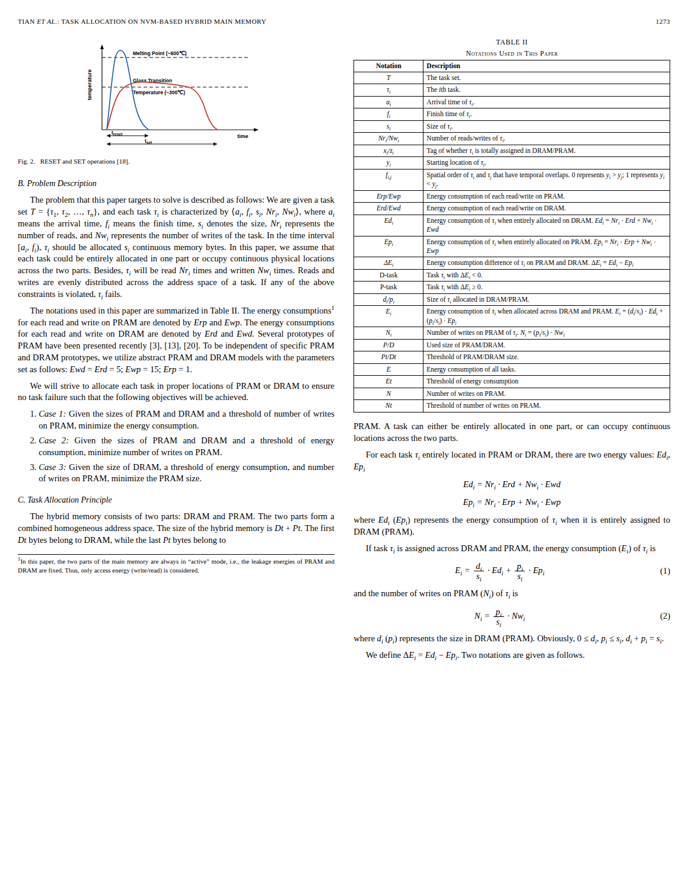TIAN et al.: TASK ALLOCATION ON NVM-BASED HYBRID MAIN MEMORY
1273
temperature time Melting Point (~600℃) Glass Transition Temperature (~300℃) treset tset
Fig. 2. RESET and SET operations [18].
B. Problem Description
The problem that this paper targets to solve is described as follows: We are given a task set T = {τ1, τ2, …, τn}, and each task τi is characterized by ⟨ai, fi, si, Nri, Nwi⟩, where ai means the arrival time, fi means the finish time, si denotes the size, Nri represents the number of reads, and Nwi represents the number of writes of the task. In the time interval [ai, fi), τi should be allocated si continuous memory bytes. In this paper, we assume that each task could be entirely allocated in one part or occupy continuous physical locations across the two parts. Besides, τi will be read Nri times and written Nwi times. Reads and writes are evenly distributed across the address space of a task. If any of the above constraints is violated, τi fails.
The notations used in this paper are summarized in Table II. The energy consumptions1 for each read and write on PRAM are denoted by Erp and Ewp. The energy consumptions for each read and write on DRAM are denoted by Erd and Ewd. Several prototypes of PRAM have been presented recently [3], [13], [20]. To be independent of specific PRAM and DRAM prototypes, we utilize abstract PRAM and DRAM models with the parameters set as follows: Ewd = Erd = 5; Ewp = 15; Erp = 1.
We will strive to allocate each task in proper locations of PRAM or DRAM to ensure no task failure such that the following objectives will be achieved.
Case 1: Given the sizes of PRAM and DRAM and a threshold of number of writes on PRAM, minimize the energy consumption.
Case 2: Given the sizes of PRAM and DRAM and a threshold of energy consumption, minimize number of writes on PRAM.
Case 3: Given the size of DRAM, a threshold of energy consumption, and number of writes on PRAM, minimize the PRAM size.
C. Task Allocation Principle
The hybrid memory consists of two parts: DRAM and PRAM. The two parts form a combined homogeneous address space. The size of the hybrid memory is Dt + Pt. The first Dt bytes belong to DRAM, while the last Pt bytes belong to
1In this paper, the two parts of the main memory are always in “active” mode, i.e., the leakage energies of PRAM and DRAM are fixed. Thus, only access energy (write/read) is considered.
TABLE II Notations Used in This Paper
| Notation | Description |
| --- | --- |
| T | The task set. |
| τ i | The i th task. |
| a i | Arrival time of τ i . |
| f i | Finish time of τ i . |
| s i | Size of τ i . |
| Nr i /Nw i | Number of reads/writes of τ i . |
| x i /z i | Tag of whether τ i is totally assigned in DRAM/PRAM. |
| y i | Starting location of τ i . |
| f i,j | Spatial order of τ i and τ j that have temporal overlaps. 0 represents y i > y j ; 1 represents y i < y j . |
| Erp/Ewp | Energy consumption of each read/write on PRAM. |
| Erd/Ewd | Energy consumption of each read/write on DRAM. |
| Ed i | Energy consumption of τ i when entirely allocated on DRAM. Ed i = Nr i · Erd + Nw i · Ewd |
| Ep i | Energy consumption of τ i when entirely allocated on PRAM. Ep i = Nr i · Erp + Nw i · Ewp |
| ΔE i | Energy consumption difference of τ i on PRAM and DRAM. Δ E i = Ed i − Ep i |
| D-task | Task τ i with Δ E i < 0. |
| P-task | Task τ i with Δ E i ≥ 0. |
| d i /p i | Size of τ i allocated in DRAM/PRAM. |
| E i | Energy consumption of τ i when allocated across DRAM and PRAM. E i = ( d i / s i ) · Ed i + ( p i / s i ) · Ep i |
| N i | Number of writes on PRAM of τ i . N i = ( p i / s i ) · Nw i |
| P/D | Used size of PRAM/DRAM. |
| Pt/Dt | Threshold of PRAM/DRAM size. |
| E | Energy consumption of all tasks. |
| Et | Threshold of energy consumption |
| N | Number of writes on PRAM. |
| Nt | Threshold of number of writes on PRAM. |
PRAM. A task can either be entirely allocated in one part, or can occupy continuous locations across the two parts.
For each task τi entirely located in PRAM or DRAM, there are two energy values: Edi, Epi
Edi = Nri · Erd + Nwi · Ewd
Epi = Nri · Erp + Nwi · Ewp
where Edi (Epi) represents the energy consumption of τi when it is entirely assigned to DRAM (PRAM).
If task τi is assigned across DRAM and PRAM, the energy consumption (Ei) of τi is
Ei = di si · Edi + pi si · Epi
(1)
and the number of writes on PRAM (Ni) of τi is
Ni = pi si · Nwi
(2)
where di (pi) represents the size in DRAM (PRAM). Obviously, 0 ≤ di, pi ≤ si, di + pi = si.
We define ΔEi = Edi − Epi. Two notations are given as follows.